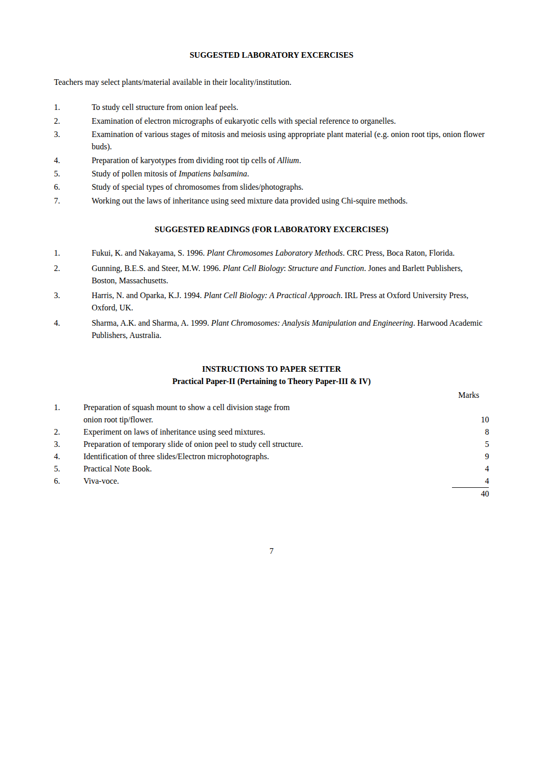Suggested Laboratory Excercises
Teachers may select plants/material available in their locality/institution.
To study cell structure from onion leaf peels.
Examination of electron micrographs of eukaryotic cells with special reference to organelles.
Examination of various stages of mitosis and meiosis using appropriate plant material (e.g. onion root tips, onion flower buds).
Preparation of karyotypes from dividing root tip cells of Allium.
Study of pollen mitosis of Impatiens balsamina.
Study of special types of chromosomes from slides/photographs.
Working out the laws of inheritance using seed mixture data provided using Chi-squire methods.
Suggested Readings (for Laboratory Excercises)
Fukui, K. and Nakayama, S. 1996. Plant Chromosomes Laboratory Methods. CRC Press, Boca Raton, Florida.
Gunning, B.E.S. and Steer, M.W. 1996. Plant Cell Biology: Structure and Function. Jones and Barlett Publishers, Boston, Massachusetts.
Harris, N. and Oparka, K.J. 1994. Plant Cell Biology: A Practical Approach. IRL Press at Oxford University Press, Oxford, UK.
Sharma, A.K. and Sharma, A. 1999. Plant Chromosomes: Analysis Manipulation and Engineering. Harwood Academic Publishers, Australia.
INSTRUCTIONS TO PAPER SETTER Practical Paper-II (Pertaining to Theory Paper-III & IV)
Marks
| 1. | Preparation of squash mount to show a cell division stage from onion root tip/flower. | 10 |
| 2. | Experiment on laws of inheritance using seed mixtures. | 8 |
| 3. | Preparation of temporary slide of onion peel to study cell structure. | 5 |
| 4. | Identification of three slides/Electron microphotographs. | 9 |
| 5. | Practical Note Book. | 4 |
| 6. | Viva-voce. | 4 |
| | | 40 |
7